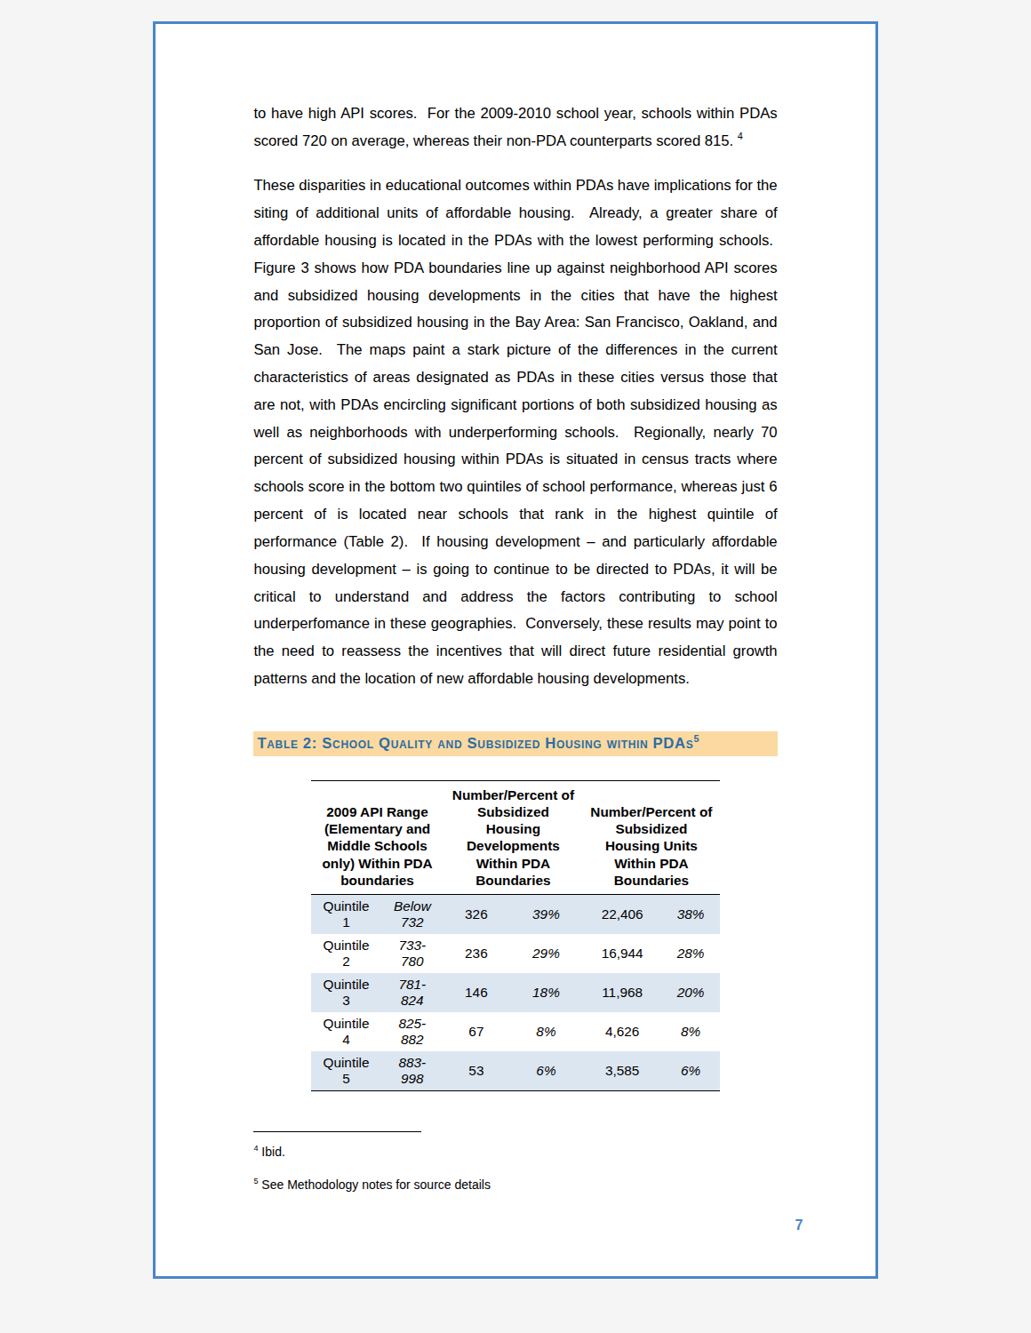to have high API scores. For the 2009-2010 school year, schools within PDAs scored 720 on average, whereas their non-PDA counterparts scored 815. 4
These disparities in educational outcomes within PDAs have implications for the siting of additional units of affordable housing. Already, a greater share of affordable housing is located in the PDAs with the lowest performing schools. Figure 3 shows how PDA boundaries line up against neighborhood API scores and subsidized housing developments in the cities that have the highest proportion of subsidized housing in the Bay Area: San Francisco, Oakland, and San Jose. The maps paint a stark picture of the differences in the current characteristics of areas designated as PDAs in these cities versus those that are not, with PDAs encircling significant portions of both subsidized housing as well as neighborhoods with underperforming schools. Regionally, nearly 70 percent of subsidized housing within PDAs is situated in census tracts where schools score in the bottom two quintiles of school performance, whereas just 6 percent of is located near schools that rank in the highest quintile of performance (Table 2). If housing development – and particularly affordable housing development – is going to continue to be directed to PDAs, it will be critical to understand and address the factors contributing to school underperfomance in these geographies. Conversely, these results may point to the need to reassess the incentives that will direct future residential growth patterns and the location of new affordable housing developments.
Table 2: School Quality and Subsidized Housing within PDAs5
| 2009 API Range (Elementary and Middle Schools only) Within PDA boundaries | Number/Percent of Subsidized Housing Developments Within PDA Boundaries | Number/Percent of Subsidized Housing Units Within PDA Boundaries |
| --- | --- | --- |
| Quintile 1 | Below 732 | 326 | 39% | 22,406 | 38% |
| Quintile 2 | 733-780 | 236 | 29% | 16,944 | 28% |
| Quintile 3 | 781-824 | 146 | 18% | 11,968 | 20% |
| Quintile 4 | 825-882 | 67 | 8% | 4,626 | 8% |
| Quintile 5 | 883-998 | 53 | 6% | 3,585 | 6% |
4 Ibid.
5 See Methodology notes for source details
7